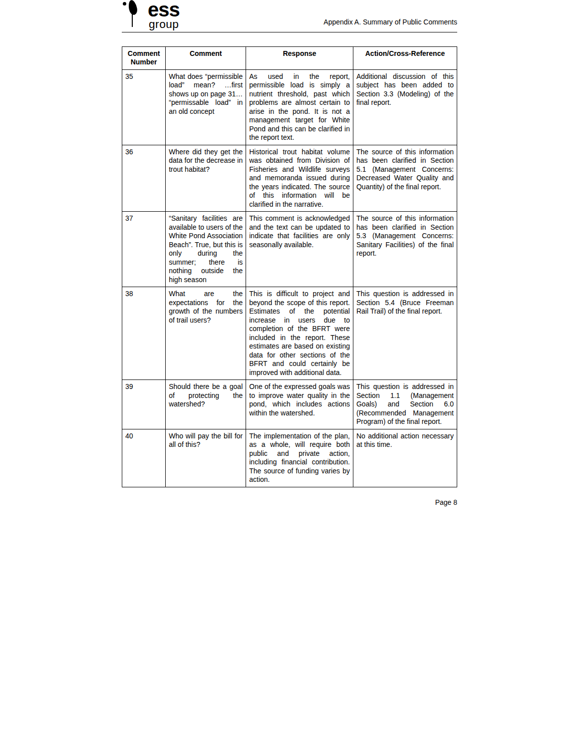ess
group
Appendix A. Summary of Public Comments
| Comment Number | Comment | Response | Action/Cross-Reference |
| --- | --- | --- | --- |
| 35 | What does “permissible load” mean? …first shows up on page 31… “permissable load” in an old concept | As used in the report, permissible load is simply a nutrient threshold, past which problems are almost certain to arise in the pond. It is not a management target for White Pond and this can be clarified in the report text. | Additional discussion of this subject has been added to Section 3.3 (Modeling) of the final report. |
| 36 | Where did they get the data for the decrease in trout habitat? | Historical trout habitat volume was obtained from Division of Fisheries and Wildlife surveys and memoranda issued during the years indicated. The source of this information will be clarified in the narrative. | The source of this information has been clarified in Section 5.1 (Management Concerns: Decreased Water Quality and Quantity) of the final report. |
| 37 | “Sanitary facilities are available to users of the White Pond Association Beach”. True, but this is only during the summer; there is nothing outside the high season | This comment is acknowledged and the text can be updated to indicate that facilities are only seasonally available. | The source of this information has been clarified in Section 5.3 (Management Concerns: Sanitary Facilities) of the final report. |
| 38 | What are the expectations for the growth of the numbers of trail users? | This is difficult to project and beyond the scope of this report. Estimates of the potential increase in users due to completion of the BFRT were included in the report. These estimates are based on existing data for other sections of the BFRT and could certainly be improved with additional data. | This question is addressed in Section 5.4 (Bruce Freeman Rail Trail) of the final report. |
| 39 | Should there be a goal of protecting the watershed? | One of the expressed goals was to improve water quality in the pond, which includes actions within the watershed. | This question is addressed in Section 1.1 (Management Goals) and Section 6.0 (Recommended Management Program) of the final report. |
| 40 | Who will pay the bill for all of this? | The implementation of the plan, as a whole, will require both public and private action, including financial contribution. The source of funding varies by action. | No additional action necessary at this time. |
Page 8